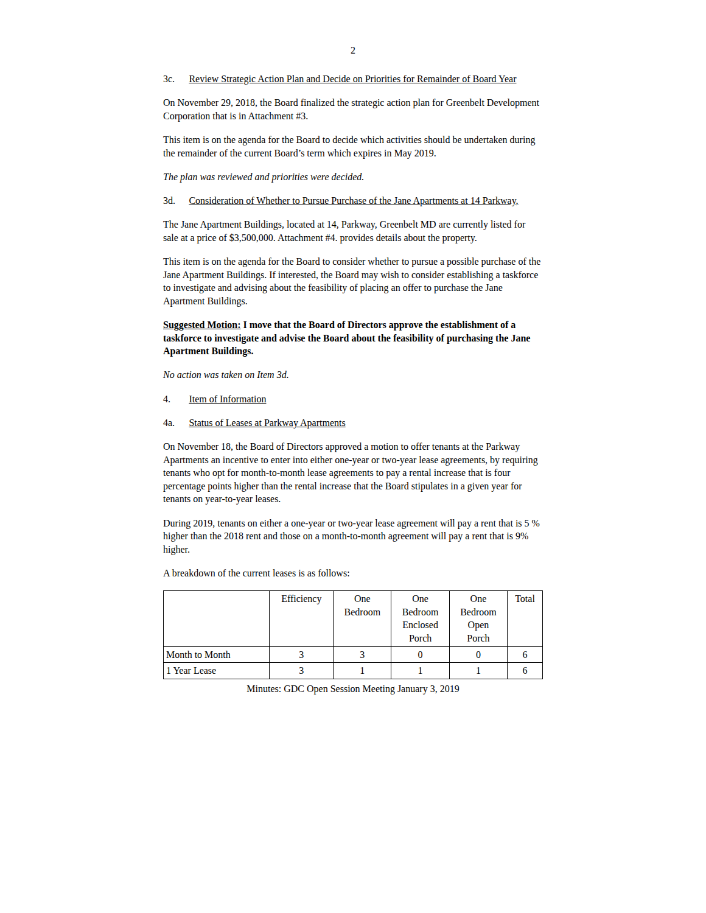2
3c. Review Strategic Action Plan and Decide on Priorities for Remainder of Board Year
On November 29, 2018, the Board finalized the strategic action plan for Greenbelt Development Corporation that is in Attachment #3.
This item is on the agenda for the Board to decide which activities should be undertaken during the remainder of the current Board’s term which expires in May 2019.
The plan was reviewed and priorities were decided.
3d. Consideration of Whether to Pursue Purchase of the Jane Apartments at 14 Parkway,
The Jane Apartment Buildings, located at 14, Parkway, Greenbelt MD are currently listed for sale at a price of $3,500,000. Attachment #4. provides details about the property.
This item is on the agenda for the Board to consider whether to pursue a possible purchase of the Jane Apartment Buildings. If interested, the Board may wish to consider establishing a taskforce to investigate and advising about the feasibility of placing an offer to purchase the Jane Apartment Buildings.
Suggested Motion: I move that the Board of Directors approve the establishment of a taskforce to investigate and advise the Board about the feasibility of purchasing the Jane Apartment Buildings.
No action was taken on Item 3d.
4. Item of Information
4a. Status of Leases at Parkway Apartments
On November 18, the Board of Directors approved a motion to offer tenants at the Parkway Apartments an incentive to enter into either one-year or two-year lease agreements, by requiring tenants who opt for month-to-month lease agreements to pay a rental increase that is four percentage points higher than the rental increase that the Board stipulates in a given year for tenants on year-to-year leases.
During 2019, tenants on either a one-year or two-year lease agreement will pay a rent that is 5 % higher than the 2018 rent and those on a month-to-month agreement will pay a rent that is 9% higher.
A breakdown of the current leases is as follows:
| | Efficiency | One Bedroom | One Bedroom Enclosed Porch | One Bedroom Open Porch | Total |
| --- | --- | --- | --- | --- | --- |
| Month to Month | 3 | 3 | 0 | 0 | 6 |
| 1 Year Lease | 3 | 1 | 1 | 1 | 6 |
Minutes: GDC Open Session Meeting January 3, 2019